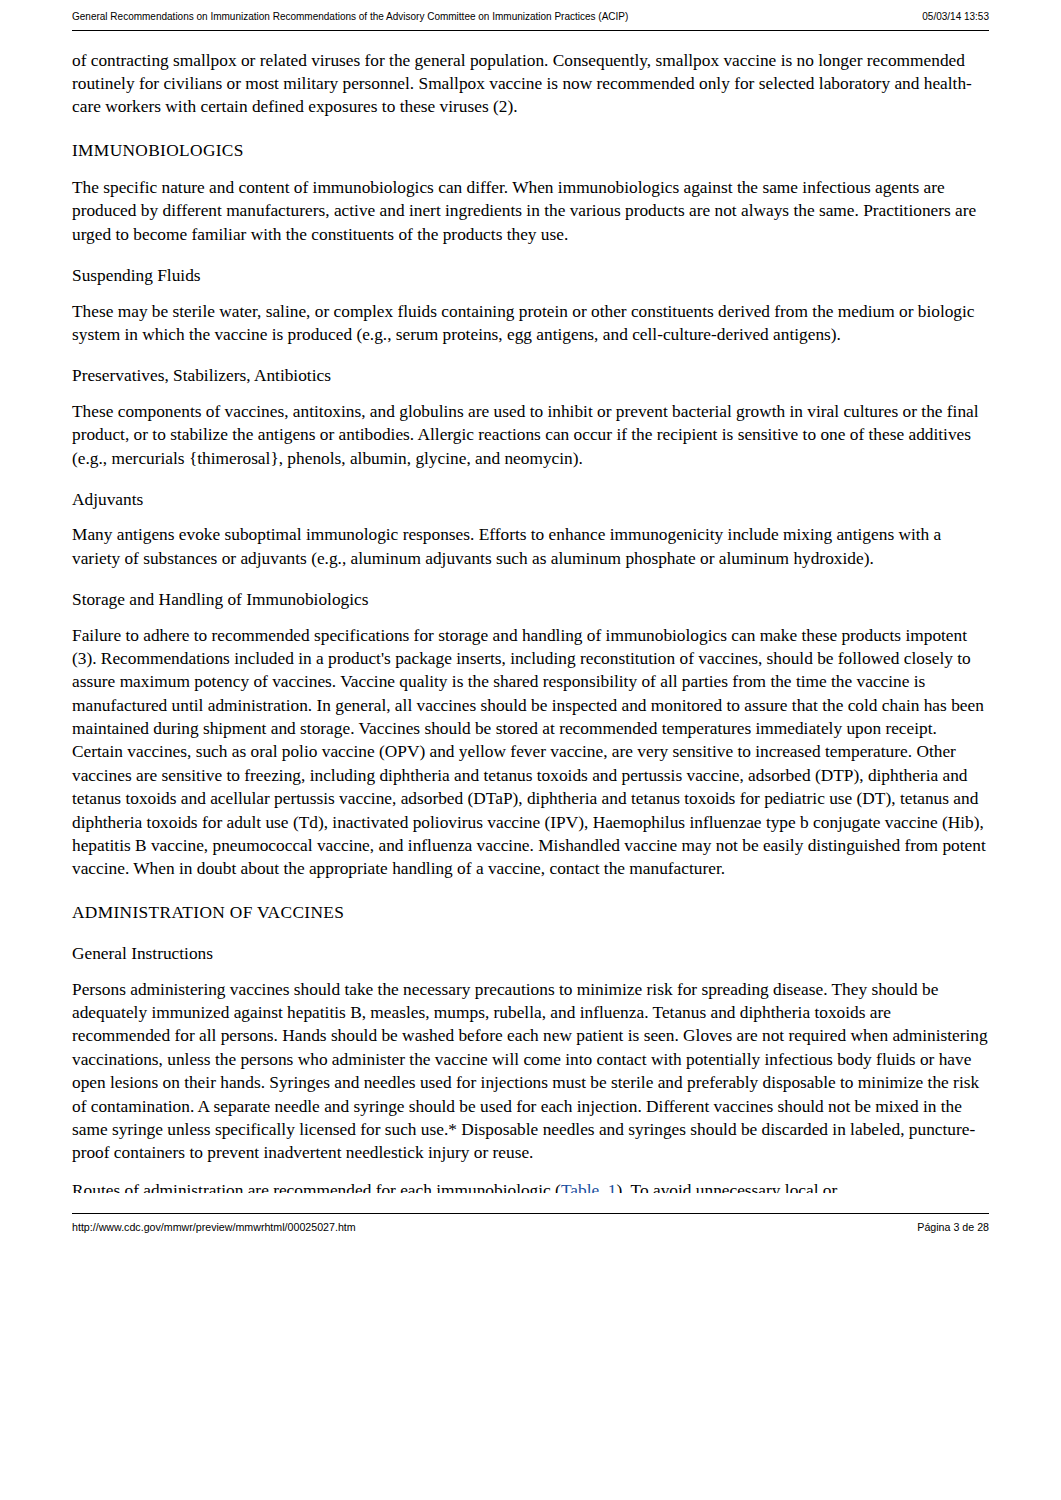General Recommendations on Immunization Recommendations of the Advisory Committee on Immunization Practices (ACIP)
05/03/14 13:53
of contracting smallpox or related viruses for the general population. Consequently, smallpox vaccine is no longer recommended routinely for civilians or most military personnel. Smallpox vaccine is now recommended only for selected laboratory and health-care workers with certain defined exposures to these viruses (2).
IMMUNOBIOLOGICS
The specific nature and content of immunobiologics can differ. When immunobiologics against the same infectious agents are produced by different manufacturers, active and inert ingredients in the various products are not always the same. Practitioners are urged to become familiar with the constituents of the products they use.
Suspending Fluids
These may be sterile water, saline, or complex fluids containing protein or other constituents derived from the medium or biologic system in which the vaccine is produced (e.g., serum proteins, egg antigens, and cell-culture-derived antigens).
Preservatives, Stabilizers, Antibiotics
These components of vaccines, antitoxins, and globulins are used to inhibit or prevent bacterial growth in viral cultures or the final product, or to stabilize the antigens or antibodies. Allergic reactions can occur if the recipient is sensitive to one of these additives (e.g., mercurials {thimerosal}, phenols, albumin, glycine, and neomycin).
Adjuvants
Many antigens evoke suboptimal immunologic responses. Efforts to enhance immunogenicity include mixing antigens with a variety of substances or adjuvants (e.g., aluminum adjuvants such as aluminum phosphate or aluminum hydroxide).
Storage and Handling of Immunobiologics
Failure to adhere to recommended specifications for storage and handling of immunobiologics can make these products impotent (3). Recommendations included in a product's package inserts, including reconstitution of vaccines, should be followed closely to assure maximum potency of vaccines. Vaccine quality is the shared responsibility of all parties from the time the vaccine is manufactured until administration. In general, all vaccines should be inspected and monitored to assure that the cold chain has been maintained during shipment and storage. Vaccines should be stored at recommended temperatures immediately upon receipt. Certain vaccines, such as oral polio vaccine (OPV) and yellow fever vaccine, are very sensitive to increased temperature. Other vaccines are sensitive to freezing, including diphtheria and tetanus toxoids and pertussis vaccine, adsorbed (DTP), diphtheria and tetanus toxoids and acellular pertussis vaccine, adsorbed (DTaP), diphtheria and tetanus toxoids for pediatric use (DT), tetanus and diphtheria toxoids for adult use (Td), inactivated poliovirus vaccine (IPV), Haemophilus influenzae type b conjugate vaccine (Hib), hepatitis B vaccine, pneumococcal vaccine, and influenza vaccine. Mishandled vaccine may not be easily distinguished from potent vaccine. When in doubt about the appropriate handling of a vaccine, contact the manufacturer.
ADMINISTRATION OF VACCINES
General Instructions
Persons administering vaccines should take the necessary precautions to minimize risk for spreading disease. They should be adequately immunized against hepatitis B, measles, mumps, rubella, and influenza. Tetanus and diphtheria toxoids are recommended for all persons. Hands should be washed before each new patient is seen. Gloves are not required when administering vaccinations, unless the persons who administer the vaccine will come into contact with potentially infectious body fluids or have open lesions on their hands. Syringes and needles used for injections must be sterile and preferably disposable to minimize the risk of contamination. A separate needle and syringe should be used for each injection. Different vaccines should not be mixed in the same syringe unless specifically licensed for such use.* Disposable needles and syringes should be discarded in labeled, puncture-proof containers to prevent inadvertent needlestick injury or reuse.
Routes of administration are recommended for each immunobiologic (Table_1). To avoid unnecessary local or
http://www.cdc.gov/mmwr/preview/mmwrhtml/00025027.htm
Página 3 de 28